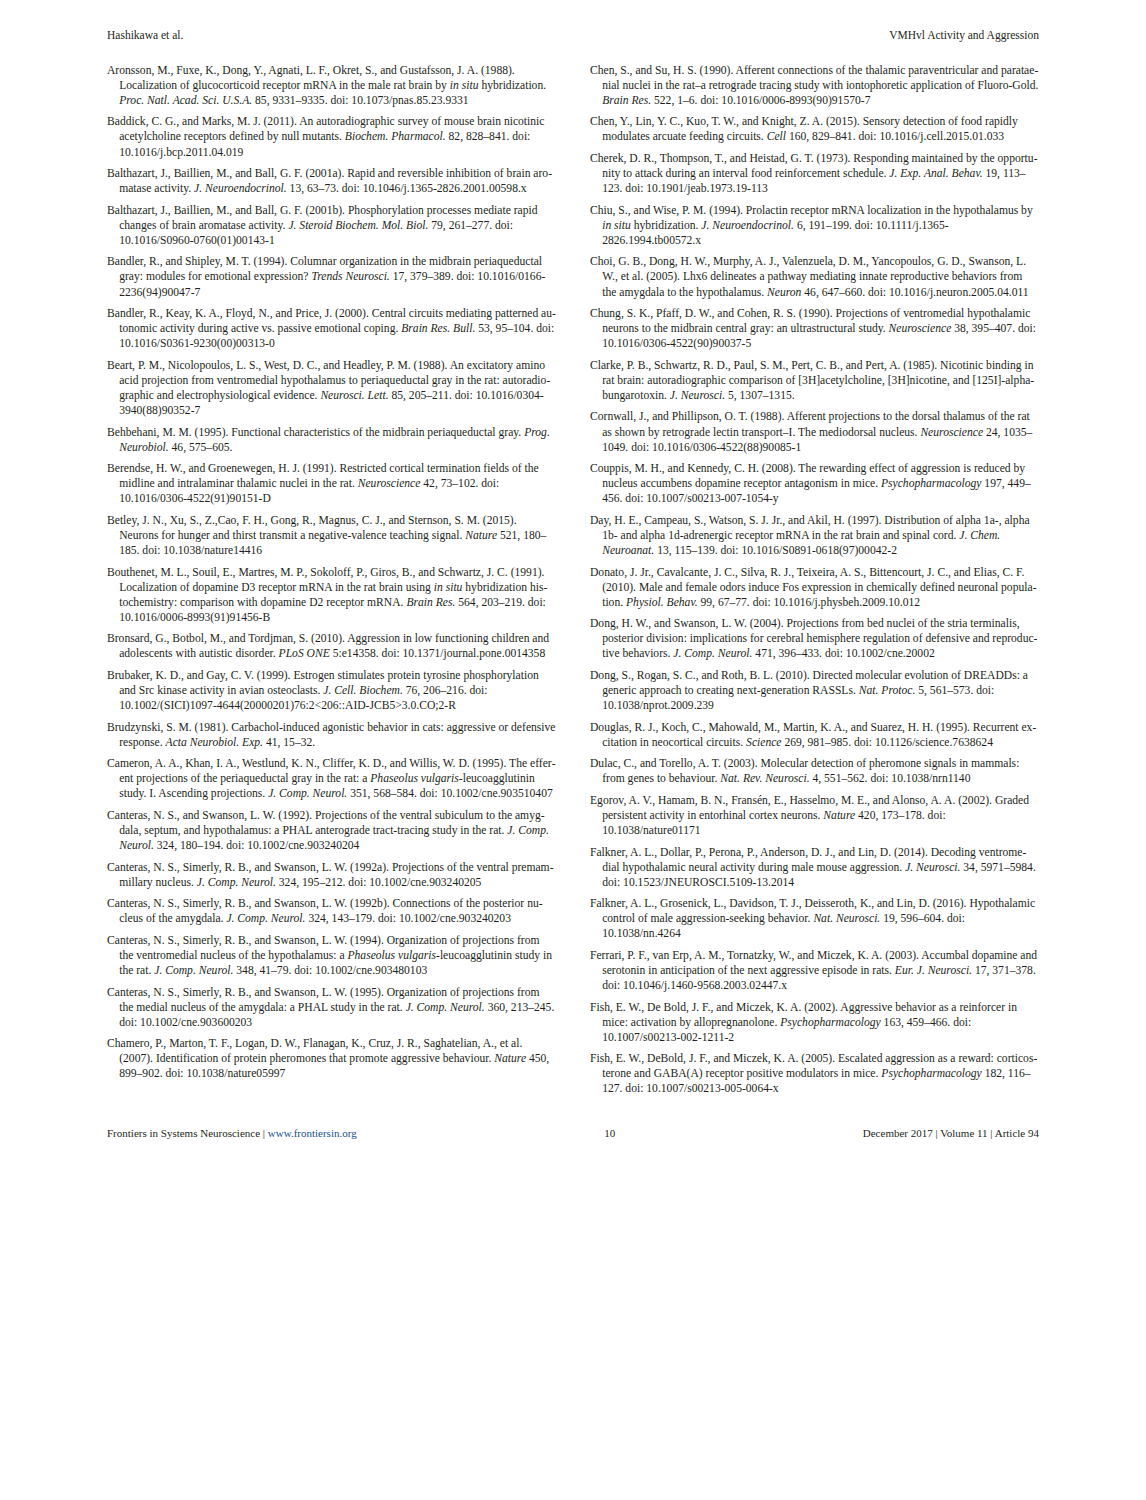Hashikawa et al.
VMHvl Activity and Aggression
Aronsson, M., Fuxe, K., Dong, Y., Agnati, L. F., Okret, S., and Gustafsson, J. A. (1988). Localization of glucocorticoid receptor mRNA in the male rat brain by in situ hybridization. Proc. Natl. Acad. Sci. U.S.A. 85, 9331–9335. doi: 10.1073/pnas.85.23.9331
Baddick, C. G., and Marks, M. J. (2011). An autoradiographic survey of mouse brain nicotinic acetylcholine receptors defined by null mutants. Biochem. Pharmacol. 82, 828–841. doi: 10.1016/j.bcp.2011.04.019
Balthazart, J., Baillien, M., and Ball, G. F. (2001a). Rapid and reversible inhibition of brain aromatase activity. J. Neuroendocrinol. 13, 63–73. doi: 10.1046/j.1365-2826.2001.00598.x
Balthazart, J., Baillien, M., and Ball, G. F. (2001b). Phosphorylation processes mediate rapid changes of brain aromatase activity. J. Steroid Biochem. Mol. Biol. 79, 261–277. doi: 10.1016/S0960-0760(01)00143-1
Bandler, R., and Shipley, M. T. (1994). Columnar organization in the midbrain periaqueductal gray: modules for emotional expression? Trends Neurosci. 17, 379–389. doi: 10.1016/0166-2236(94)90047-7
Bandler, R., Keay, K. A., Floyd, N., and Price, J. (2000). Central circuits mediating patterned autonomic activity during active vs. passive emotional coping. Brain Res. Bull. 53, 95–104. doi: 10.1016/S0361-9230(00)00313-0
Beart, P. M., Nicolopoulos, L. S., West, D. C., and Headley, P. M. (1988). An excitatory amino acid projection from ventromedial hypothalamus to periaqueductal gray in the rat: autoradiographic and electrophysiological evidence. Neurosci. Lett. 85, 205–211. doi: 10.1016/0304-3940(88)90352-7
Behbehani, M. M. (1995). Functional characteristics of the midbrain periaqueductal gray. Prog. Neurobiol. 46, 575–605.
Berendse, H. W., and Groenewegen, H. J. (1991). Restricted cortical termination fields of the midline and intralaminar thalamic nuclei in the rat. Neuroscience 42, 73–102. doi: 10.1016/0306-4522(91)90151-D
Betley, J. N., Xu, S., Z.,Cao, F. H., Gong, R., Magnus, C. J., and Sternson, S. M. (2015). Neurons for hunger and thirst transmit a negative-valence teaching signal. Nature 521, 180–185. doi: 10.1038/nature14416
Bouthenet, M. L., Souil, E., Martres, M. P., Sokoloff, P., Giros, B., and Schwartz, J. C. (1991). Localization of dopamine D3 receptor mRNA in the rat brain using in situ hybridization histochemistry: comparison with dopamine D2 receptor mRNA. Brain Res. 564, 203–219. doi: 10.1016/0006-8993(91)91456-B
Bronsard, G., Botbol, M., and Tordjman, S. (2010). Aggression in low functioning children and adolescents with autistic disorder. PLoS ONE 5:e14358. doi: 10.1371/journal.pone.0014358
Brubaker, K. D., and Gay, C. V. (1999). Estrogen stimulates protein tyrosine phosphorylation and Src kinase activity in avian osteoclasts. J. Cell. Biochem. 76, 206–216. doi: 10.1002/(SICI)1097-4644(20000201)76:2<206::AID-JCB5>3.0.CO;2-R
Brudzynski, S. M. (1981). Carbachol-induced agonistic behavior in cats: aggressive or defensive response. Acta Neurobiol. Exp. 41, 15–32.
Cameron, A. A., Khan, I. A., Westlund, K. N., Cliffer, K. D., and Willis, W. D. (1995). The efferent projections of the periaqueductal gray in the rat: a Phaseolus vulgaris-leucoagglutinin study. I. Ascending projections. J. Comp. Neurol. 351, 568–584. doi: 10.1002/cne.903510407
Canteras, N. S., and Swanson, L. W. (1992). Projections of the ventral subiculum to the amygdala, septum, and hypothalamus: a PHAL anterograde tract-tracing study in the rat. J. Comp. Neurol. 324, 180–194. doi: 10.1002/cne.903240204
Canteras, N. S., Simerly, R. B., and Swanson, L. W. (1992a). Projections of the ventral premammillary nucleus. J. Comp. Neurol. 324, 195–212. doi: 10.1002/cne.903240205
Canteras, N. S., Simerly, R. B., and Swanson, L. W. (1992b). Connections of the posterior nucleus of the amygdala. J. Comp. Neurol. 324, 143–179. doi: 10.1002/cne.903240203
Canteras, N. S., Simerly, R. B., and Swanson, L. W. (1994). Organization of projections from the ventromedial nucleus of the hypothalamus: a Phaseolus vulgaris-leucoagglutinin study in the rat. J. Comp. Neurol. 348, 41–79. doi: 10.1002/cne.903480103
Canteras, N. S., Simerly, R. B., and Swanson, L. W. (1995). Organization of projections from the medial nucleus of the amygdala: a PHAL study in the rat. J. Comp. Neurol. 360, 213–245. doi: 10.1002/cne.903600203
Chamero, P., Marton, T. F., Logan, D. W., Flanagan, K., Cruz, J. R., Saghatelian, A., et al. (2007). Identification of protein pheromones that promote aggressive behaviour. Nature 450, 899–902. doi: 10.1038/nature05997
Chen, S., and Su, H. S. (1990). Afferent connections of the thalamic paraventricular and parataenial nuclei in the rat–a retrograde tracing study with iontophoretic application of Fluoro-Gold. Brain Res. 522, 1–6. doi: 10.1016/0006-8993(90)91570-7
Chen, Y., Lin, Y. C., Kuo, T. W., and Knight, Z. A. (2015). Sensory detection of food rapidly modulates arcuate feeding circuits. Cell 160, 829–841. doi: 10.1016/j.cell.2015.01.033
Cherek, D. R., Thompson, T., and Heistad, G. T. (1973). Responding maintained by the opportunity to attack during an interval food reinforcement schedule. J. Exp. Anal. Behav. 19, 113–123. doi: 10.1901/jeab.1973.19-113
Chiu, S., and Wise, P. M. (1994). Prolactin receptor mRNA localization in the hypothalamus by in situ hybridization. J. Neuroendocrinol. 6, 191–199. doi: 10.1111/j.1365-2826.1994.tb00572.x
Choi, G. B., Dong, H. W., Murphy, A. J., Valenzuela, D. M., Yancopoulos, G. D., Swanson, L. W., et al. (2005). Lhx6 delineates a pathway mediating innate reproductive behaviors from the amygdala to the hypothalamus. Neuron 46, 647–660. doi: 10.1016/j.neuron.2005.04.011
Chung, S. K., Pfaff, D. W., and Cohen, R. S. (1990). Projections of ventromedial hypothalamic neurons to the midbrain central gray: an ultrastructural study. Neuroscience 38, 395–407. doi: 10.1016/0306-4522(90)90037-5
Clarke, P. B., Schwartz, R. D., Paul, S. M., Pert, C. B., and Pert, A. (1985). Nicotinic binding in rat brain: autoradiographic comparison of [3H]acetylcholine, [3H]nicotine, and [125I]-alpha-bungarotoxin. J. Neurosci. 5, 1307–1315.
Cornwall, J., and Phillipson, O. T. (1988). Afferent projections to the dorsal thalamus of the rat as shown by retrograde lectin transport–I. The mediodorsal nucleus. Neuroscience 24, 1035–1049. doi: 10.1016/0306-4522(88)90085-1
Couppis, M. H., and Kennedy, C. H. (2008). The rewarding effect of aggression is reduced by nucleus accumbens dopamine receptor antagonism in mice. Psychopharmacology 197, 449–456. doi: 10.1007/s00213-007-1054-y
Day, H. E., Campeau, S., Watson, S. J. Jr., and Akil, H. (1997). Distribution of alpha 1a-, alpha 1b- and alpha 1d-adrenergic receptor mRNA in the rat brain and spinal cord. J. Chem. Neuroanat. 13, 115–139. doi: 10.1016/S0891-0618(97)00042-2
Donato, J. Jr., Cavalcante, J. C., Silva, R. J., Teixeira, A. S., Bittencourt, J. C., and Elias, C. F. (2010). Male and female odors induce Fos expression in chemically defined neuronal population. Physiol. Behav. 99, 67–77. doi: 10.1016/j.physbeh.2009.10.012
Dong, H. W., and Swanson, L. W. (2004). Projections from bed nuclei of the stria terminalis, posterior division: implications for cerebral hemisphere regulation of defensive and reproductive behaviors. J. Comp. Neurol. 471, 396–433. doi: 10.1002/cne.20002
Dong, S., Rogan, S. C., and Roth, B. L. (2010). Directed molecular evolution of DREADDs: a generic approach to creating next-generation RASSLs. Nat. Protoc. 5, 561–573. doi: 10.1038/nprot.2009.239
Douglas, R. J., Koch, C., Mahowald, M., Martin, K. A., and Suarez, H. H. (1995). Recurrent excitation in neocortical circuits. Science 269, 981–985. doi: 10.1126/science.7638624
Dulac, C., and Torello, A. T. (2003). Molecular detection of pheromone signals in mammals: from genes to behaviour. Nat. Rev. Neurosci. 4, 551–562. doi: 10.1038/nrn1140
Egorov, A. V., Hamam, B. N., Fransén, E., Hasselmo, M. E., and Alonso, A. A. (2002). Graded persistent activity in entorhinal cortex neurons. Nature 420, 173–178. doi: 10.1038/nature01171
Falkner, A. L., Dollar, P., Perona, P., Anderson, D. J., and Lin, D. (2014). Decoding ventromedial hypothalamic neural activity during male mouse aggression. J. Neurosci. 34, 5971–5984. doi: 10.1523/JNEUROSCI.5109-13.2014
Falkner, A. L., Grosenick, L., Davidson, T. J., Deisseroth, K., and Lin, D. (2016). Hypothalamic control of male aggression-seeking behavior. Nat. Neurosci. 19, 596–604. doi: 10.1038/nn.4264
Ferrari, P. F., van Erp, A. M., Tornatzky, W., and Miczek, K. A. (2003). Accumbal dopamine and serotonin in anticipation of the next aggressive episode in rats. Eur. J. Neurosci. 17, 371–378. doi: 10.1046/j.1460-9568.2003.02447.x
Fish, E. W., De Bold, J. F., and Miczek, K. A. (2002). Aggressive behavior as a reinforcer in mice: activation by allopregnanolone. Psychopharmacology 163, 459–466. doi: 10.1007/s00213-002-1211-2
Fish, E. W., DeBold, J. F., and Miczek, K. A. (2005). Escalated aggression as a reward: corticosterone and GABA(A) receptor positive modulators in mice. Psychopharmacology 182, 116–127. doi: 10.1007/s00213-005-0064-x
Frontiers in Systems Neuroscience | www.frontiersin.org
10
December 2017 | Volume 11 | Article 94